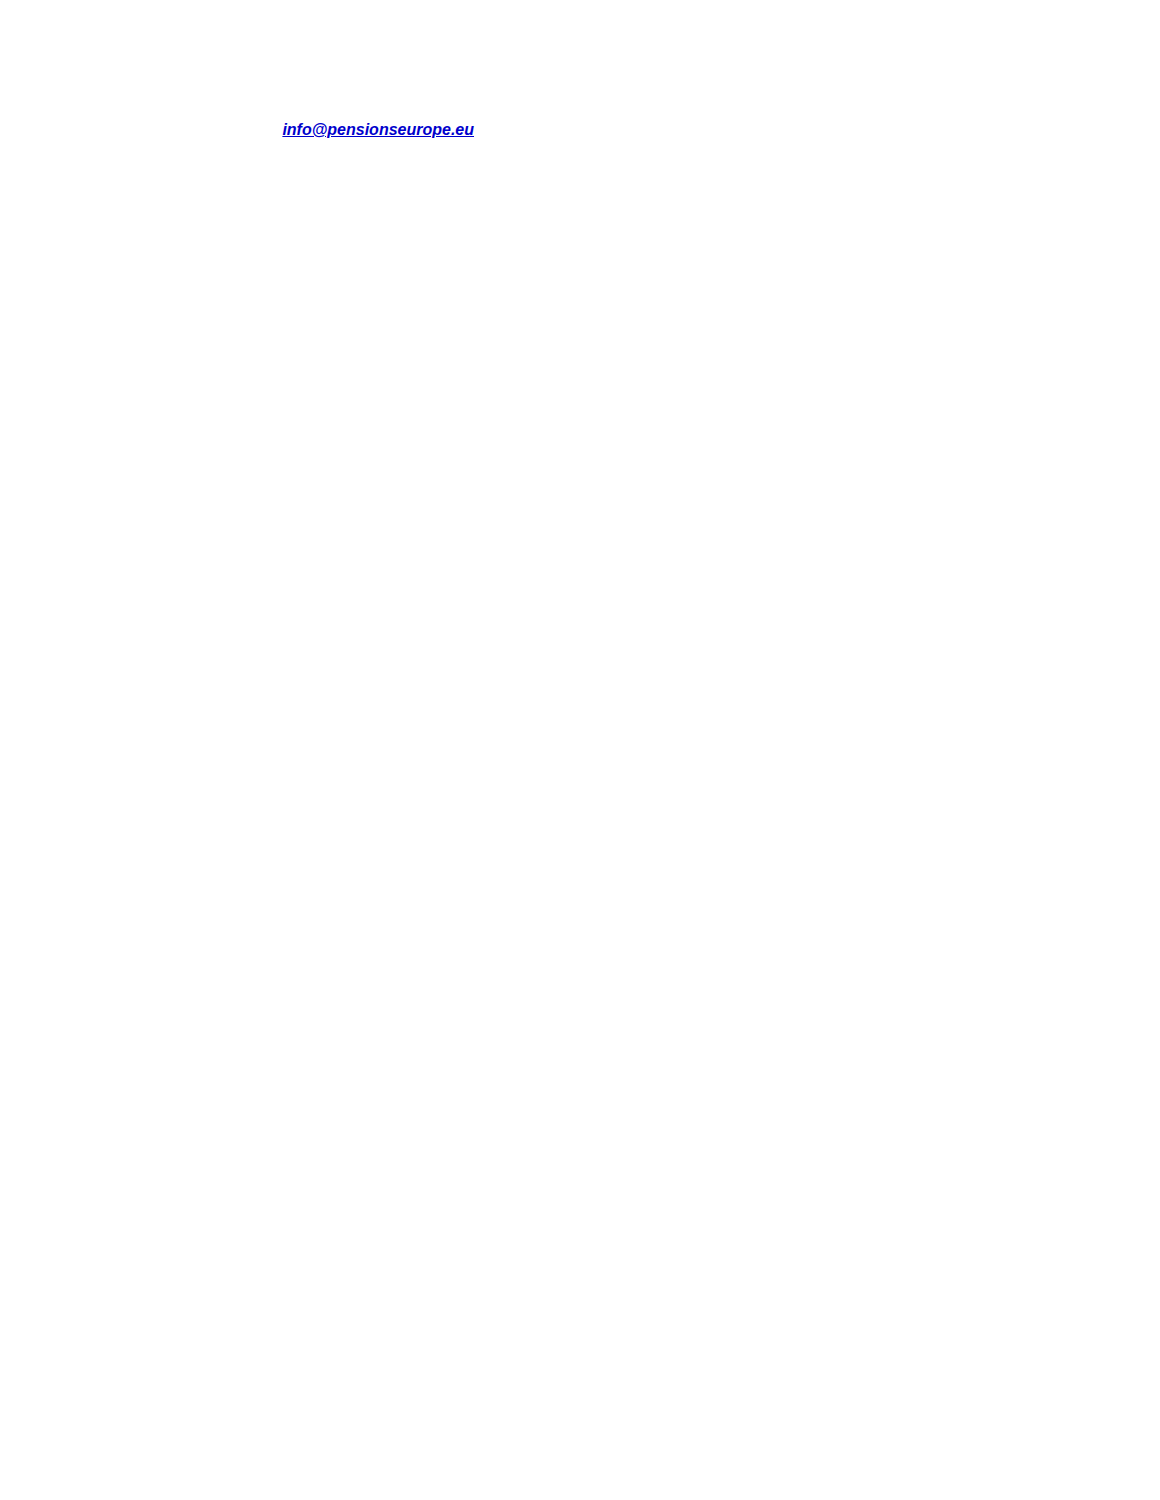info@pensionseurope.eu